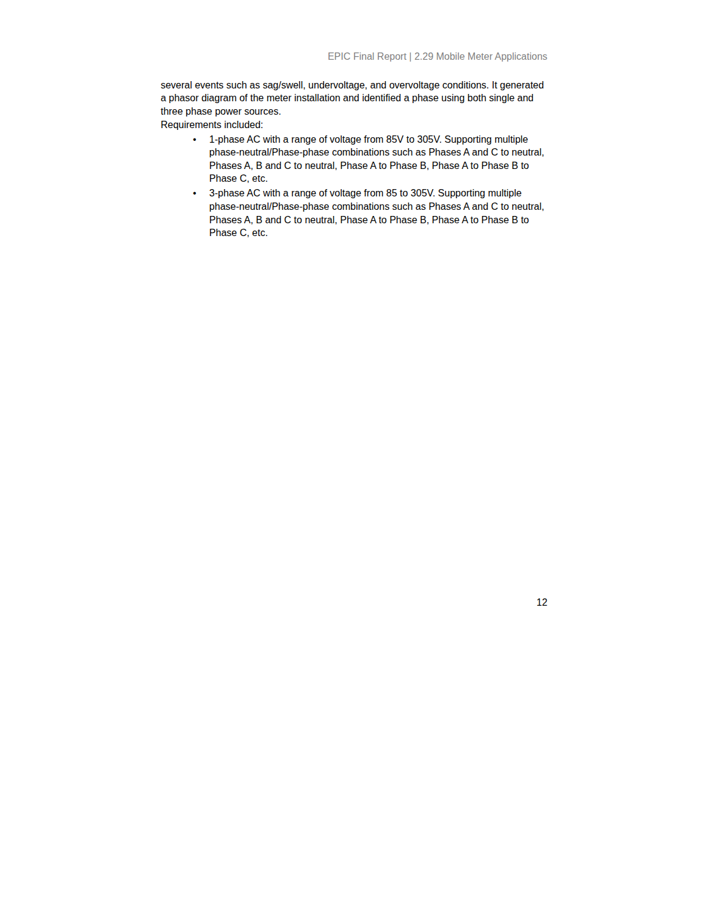EPIC Final Report | 2.29 Mobile Meter Applications
several events such as sag/swell, undervoltage, and overvoltage conditions. It generated a phasor diagram of the meter installation and identified a phase using both single and three phase power sources.
Requirements included:
1-phase AC with a range of voltage from 85V to 305V. Supporting multiple phase-neutral/Phase-phase combinations such as Phases A and C to neutral, Phases A, B and C to neutral, Phase A to Phase B, Phase A to Phase B to Phase C, etc.
3-phase AC with a range of voltage from 85 to 305V. Supporting multiple phase-neutral/Phase-phase combinations such as Phases A and C to neutral, Phases A, B and C to neutral, Phase A to Phase B, Phase A to Phase B to Phase C, etc.
12